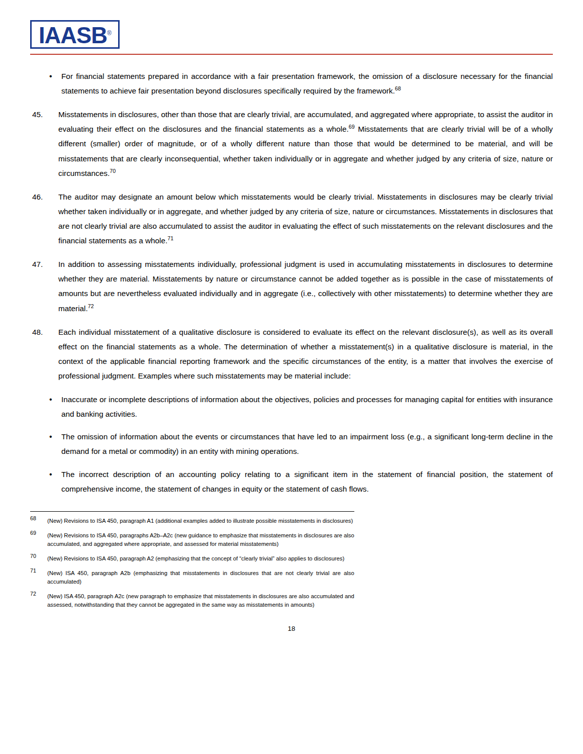IAASB®
For financial statements prepared in accordance with a fair presentation framework, the omission of a disclosure necessary for the financial statements to achieve fair presentation beyond disclosures specifically required by the framework.68
45.
Misstatements in disclosures, other than those that are clearly trivial, are accumulated, and aggregated where appropriate, to assist the auditor in evaluating their effect on the disclosures and the financial statements as a whole.69 Misstatements that are clearly trivial will be of a wholly different (smaller) order of magnitude, or of a wholly different nature than those that would be determined to be material, and will be misstatements that are clearly inconsequential, whether taken individually or in aggregate and whether judged by any criteria of size, nature or circumstances.70
46.
The auditor may designate an amount below which misstatements would be clearly trivial. Misstatements in disclosures may be clearly trivial whether taken individually or in aggregate, and whether judged by any criteria of size, nature or circumstances. Misstatements in disclosures that are not clearly trivial are also accumulated to assist the auditor in evaluating the effect of such misstatements on the relevant disclosures and the financial statements as a whole.71
47.
In addition to assessing misstatements individually, professional judgment is used in accumulating misstatements in disclosures to determine whether they are material. Misstatements by nature or circumstance cannot be added together as is possible in the case of misstatements of amounts but are nevertheless evaluated individually and in aggregate (i.e., collectively with other misstatements) to determine whether they are material.72
48.
Each individual misstatement of a qualitative disclosure is considered to evaluate its effect on the relevant disclosure(s), as well as its overall effect on the financial statements as a whole. The determination of whether a misstatement(s) in a qualitative disclosure is material, in the context of the applicable financial reporting framework and the specific circumstances of the entity, is a matter that involves the exercise of professional judgment. Examples where such misstatements may be material include:
Inaccurate or incomplete descriptions of information about the objectives, policies and processes for managing capital for entities with insurance and banking activities.
The omission of information about the events or circumstances that have led to an impairment loss (e.g., a significant long-term decline in the demand for a metal or commodity) in an entity with mining operations.
The incorrect description of an accounting policy relating to a significant item in the statement of financial position, the statement of comprehensive income, the statement of changes in equity or the statement of cash flows.
68
(New) Revisions to ISA 450, paragraph A1 (additional examples added to illustrate possible misstatements in disclosures)
69
(New) Revisions to ISA 450, paragraphs A2b–A2c (new guidance to emphasize that misstatements in disclosures are also accumulated, and aggregated where appropriate, and assessed for material misstatements)
70
(New) Revisions to ISA 450, paragraph A2 (emphasizing that the concept of “clearly trivial” also applies to disclosures)
71
(New) ISA 450, paragraph A2b (emphasizing that misstatements in disclosures that are not clearly trivial are also accumulated)
72
(New) ISA 450, paragraph A2c (new paragraph to emphasize that misstatements in disclosures are also accumulated and assessed, notwithstanding that they cannot be aggregated in the same way as misstatements in amounts)
18